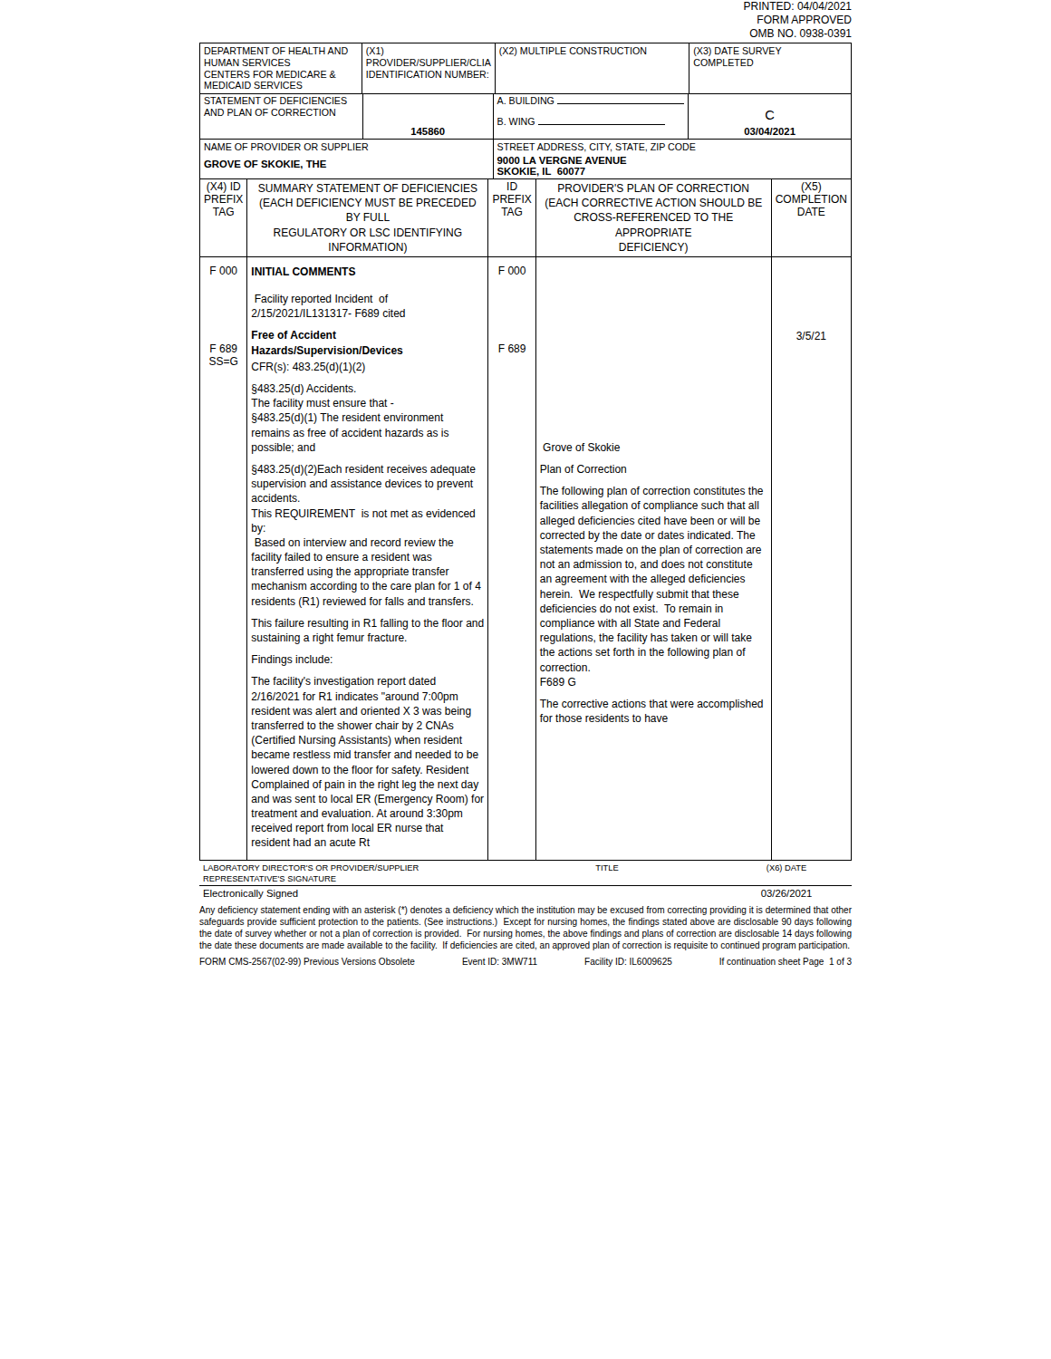PRINTED: 04/04/2021
FORM APPROVED
OMB NO. 0938-0391
| DEPARTMENT OF HEALTH AND HUMAN SERVICES CENTERS FOR MEDICARE & MEDICAID SERVICES | (X1) PROVIDER/SUPPLIER/CLIA IDENTIFICATION NUMBER: | (X2) MULTIPLE CONSTRUCTION | (X3) DATE SURVEY COMPLETED |
| STATEMENT OF DEFICIENCIES AND PLAN OF CORRECTION | 145860 | A. BUILDING B. WING | C 03/04/2021 |
| NAME OF PROVIDER OR SUPPLIER GROVE OF SKOKIE, THE | STREET ADDRESS, CITY, STATE, ZIP CODE 9000 LA VERGNE AVENUE SKOKIE, IL 60077 |
| (X4) ID PREFIX TAG | SUMMARY STATEMENT OF DEFICIENCIES (EACH DEFICIENCY MUST BE PRECEDED BY FULL REGULATORY OR LSC IDENTIFYING INFORMATION) | ID PREFIX TAG | PROVIDER'S PLAN OF CORRECTION (EACH CORRECTIVE ACTION SHOULD BE CROSS-REFERENCED TO THE APPROPRIATE DEFICIENCY) | (X5) COMPLETION DATE |
| --- | --- | --- | --- | --- |
| F 000 F 689 SS=G | INITIAL COMMENTS Facility reported Incident of 2/15/2021/IL131317- F689 cited Free of Accident Hazards/Supervision/Devices CFR(s): 483.25(d)(1)(2) §483.25(d) Accidents. The facility must ensure that - §483.25(d)(1) The resident environment remains as free of accident hazards as is possible; and §483.25(d)(2)Each resident receives adequate supervision and assistance devices to prevent accidents. This REQUIREMENT is not met as evidenced by: Based on interview and record review the facility failed to ensure a resident was transferred using the appropriate transfer mechanism according to the care plan for 1 of 4 residents (R1) reviewed for falls and transfers. This failure resulting in R1 falling to the floor and sustaining a right femur fracture. Findings include: The facility's investigation report dated 2/16/2021 for R1 indicates "around 7:00pm resident was alert and oriented X 3 was being transferred to the shower chair by 2 CNAs (Certified Nursing Assistants) when resident became restless mid transfer and needed to be lowered down to the floor for safety. Resident Complained of pain in the right leg the next day and was sent to local ER (Emergency Room) for treatment and evaluation. At around 3:30pm received report from local ER nurse that resident had an acute Rt | F 000 F 689 | Grove of Skokie Plan of Correction The following plan of correction constitutes the facilities allegation of compliance such that all alleged deficiencies cited have been or will be corrected by the date or dates indicated. The statements made on the plan of correction are not an admission to, and does not constitute an agreement with the alleged deficiencies herein. We respectfully submit that these deficiencies do not exist. To remain in compliance with all State and Federal regulations, the facility has taken or will take the actions set forth in the following plan of correction. F689 G The corrective actions that were accomplished for those residents to have | 3/5/21 |
| LABORATORY DIRECTOR'S OR PROVIDER/SUPPLIER REPRESENTATIVE'S SIGNATURE | TITLE | (X6) DATE |
| Electronically Signed | | 03/26/2021 |
Any deficiency statement ending with an asterisk (*) denotes a deficiency which the institution may be excused from correcting providing it is determined that other safeguards provide sufficient protection to the patients. (See instructions.) Except for nursing homes, the findings stated above are disclosable 90 days following the date of survey whether or not a plan of correction is provided. For nursing homes, the above findings and plans of correction are disclosable 14 days following the date these documents are made available to the facility. If deficiencies are cited, an approved plan of correction is requisite to continued program participation.
FORM CMS-2567(02-99) Previous Versions Obsolete
Event ID: 3MW711
Facility ID: IL6009625
If continuation sheet Page 1 of 3